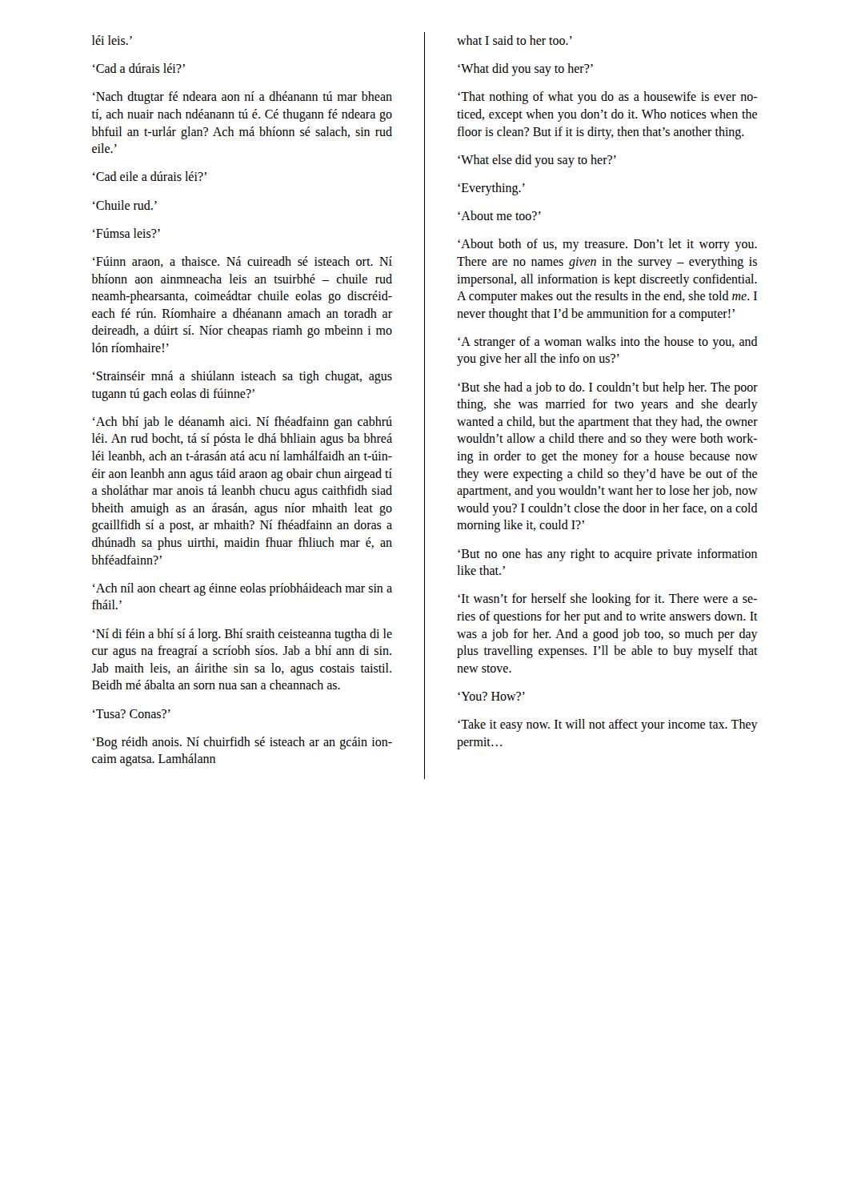léi leis.’
‘Cad a dúrais léi?’
‘Nach dtugtar fé ndeara aon ní a dhéanann tú mar bhean tí, ach nuair nach ndéanann tú é. Cé thugann fé ndeara go bhfuil an t-urlár glan? Ach má bhíonn sé salach, sin rud eile.’
‘Cad eile a dúrais léi?’
‘Chuile rud.’
‘Fúmsa leis?’
‘Fúinn araon, a thaisce. Ná cuireadh sé isteach ort. Ní bhíonn aon ainmneacha leis an tsuirbhé – chuile rud neamh-phearsanta, coimeádtar chuile eolas go discréideach fé rún. Ríomhaire a dhéanann amach an toradh ar deireadh, a dúirt sí. Níor cheapas riamh go mbeinn i mo lón ríomhaire!’
‘Strainséir mná a shiúlann isteach sa tigh chugat, agus tugann tú gach eolas di fúinne?’
‘Ach bhí jab le déanamh aici. Ní fhéadfainn gan cabhrú léi. An rud bocht, tá sí pósta le dhá bhliain agus ba bhreá léi leanbh, ach an t-árasán atá acu ní lamhálfaidh an t-úinéir aon leanbh ann agus táid araon ag obair chun airgead tí a sholáthar mar anois tá leanbh chucu agus caithfidh siad bheith amuigh as an árasán, agus níor mhaith leat go gcaillfidh sí a post, ar mhaith? Ní fhéadfainn an doras a dhúnadh sa phus uirthi, maidin fhuar fhliuch mar é, an bhféadfainn?’
‘Ach níl aon cheart ag éinne eolas príobháideach mar sin a fháil.’
‘Ní di féin a bhí sí á lorg. Bhí sraith ceisteanna tugtha di le cur agus na freagraí a scríobh síos. Jab a bhí ann di sin. Jab maith leis, an áirithe sin sa lo, agus costais taistil. Beidh mé ábalta an sorn nua san a cheannach as.
‘Tusa? Conas?’
‘Bog réidh anois. Ní chuirfidh sé isteach ar an gcáin ioncaim agatsa. Lamhálann
what I said to her too.’
‘What did you say to her?’
‘That nothing of what you do as a housewife is ever noticed, except when you don’t do it. Who notices when the floor is clean? But if it is dirty, then that’s another thing.
‘What else did you say to her?’
‘Everything.’
‘About me too?’
‘About both of us, my treasure. Don’t let it worry you. There are no names given in the survey – everything is impersonal, all information is kept discreetly confidential. A computer makes out the results in the end, she told me. I never thought that I’d be ammunition for a computer!’
‘A stranger of a woman walks into the house to you, and you give her all the info on us?’
‘But she had a job to do. I couldn’t but help her. The poor thing, she was married for two years and she dearly wanted a child, but the apartment that they had, the owner wouldn’t allow a child there and so they were both working in order to get the money for a house because now they were expecting a child so they’d have be out of the apartment, and you wouldn’t want her to lose her job, now would you? I couldn’t close the door in her face, on a cold morning like it, could I?’
‘But no one has any right to acquire private information like that.’
‘It wasn’t for herself she looking for it. There were a series of questions for her put and to write answers down. It was a job for her. And a good job too, so much per day plus travelling expenses. I’ll be able to buy myself that new stove.
‘You? How?’
‘Take it easy now. It will not affect your income tax. They permit…